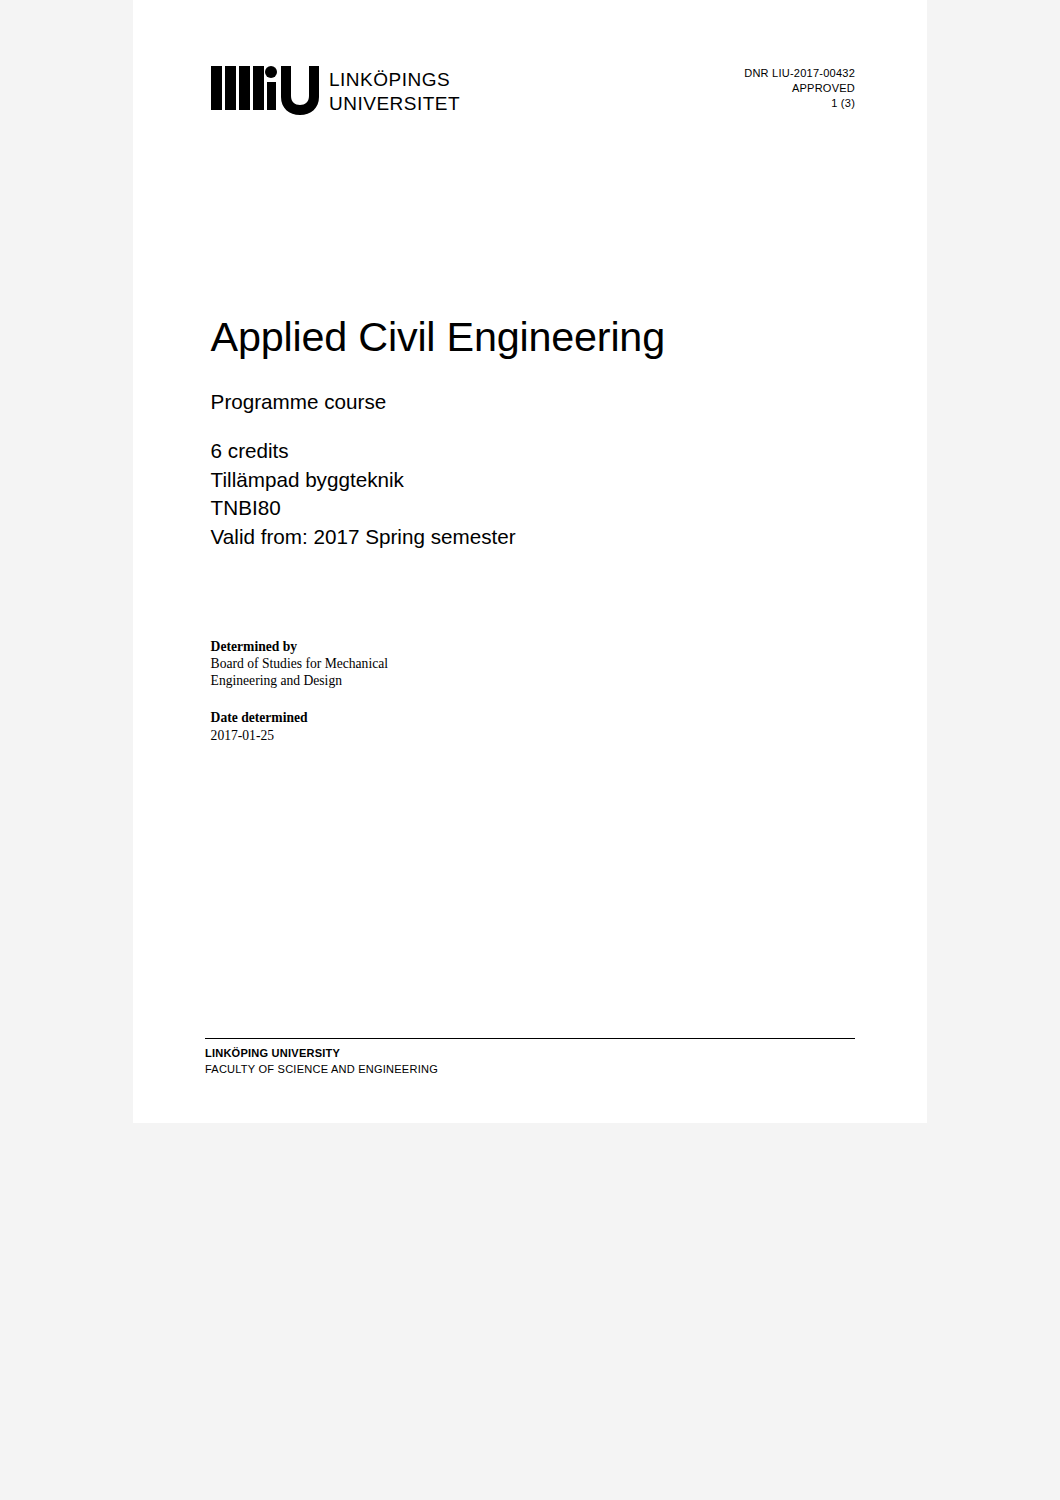LINKÖPINGS UNIVERSITET
DNR LIU-2017-00432
APPROVED
1 (3)
Applied Civil Engineering
Programme course
6 credits
Tillämpad byggteknik
TNBI80
Valid from: 2017 Spring semester
Determined by
Board of Studies for Mechanical
Engineering and Design
Date determined
2017-01-25
LINKÖPING UNIVERSITY
FACULTY OF SCIENCE AND ENGINEERING